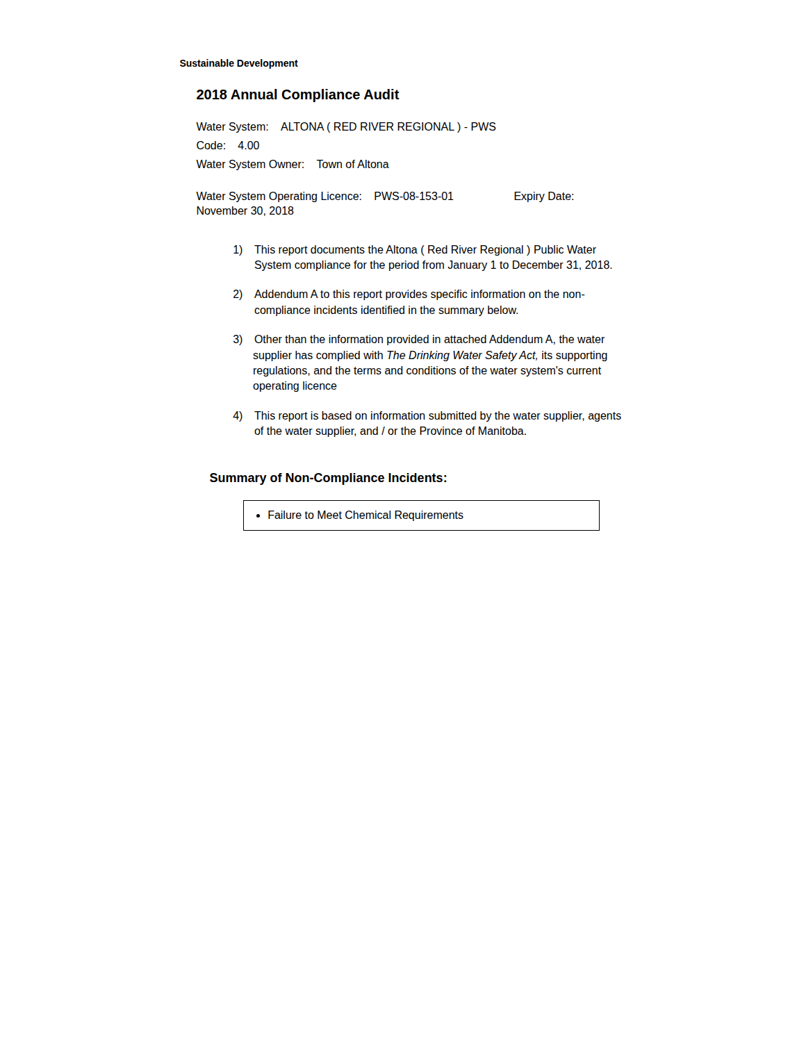Sustainable Development
2018 Annual Compliance Audit
Water System: ALTONA ( RED RIVER REGIONAL ) - PWS
Code: 4.00
Water System Owner: Town of Altona
Water System Operating Licence: PWS-08-153-01Expiry Date: November 30, 2018
1) This report documents the Altona ( Red River Regional ) Public Water System compliance for the period from January 1 to December 31, 2018.
2) Addendum A to this report provides specific information on the non-compliance incidents identified in the summary below.
3) Other than the information provided in attached Addendum A, the water supplier has complied with The Drinking Water Safety Act, its supporting regulations, and the terms and conditions of the water system's current operating licence
4) This report is based on information submitted by the water supplier, agents of the water supplier, and / or the Province of Manitoba.
Summary of Non-Compliance Incidents:
Failure to Meet Chemical Requirements